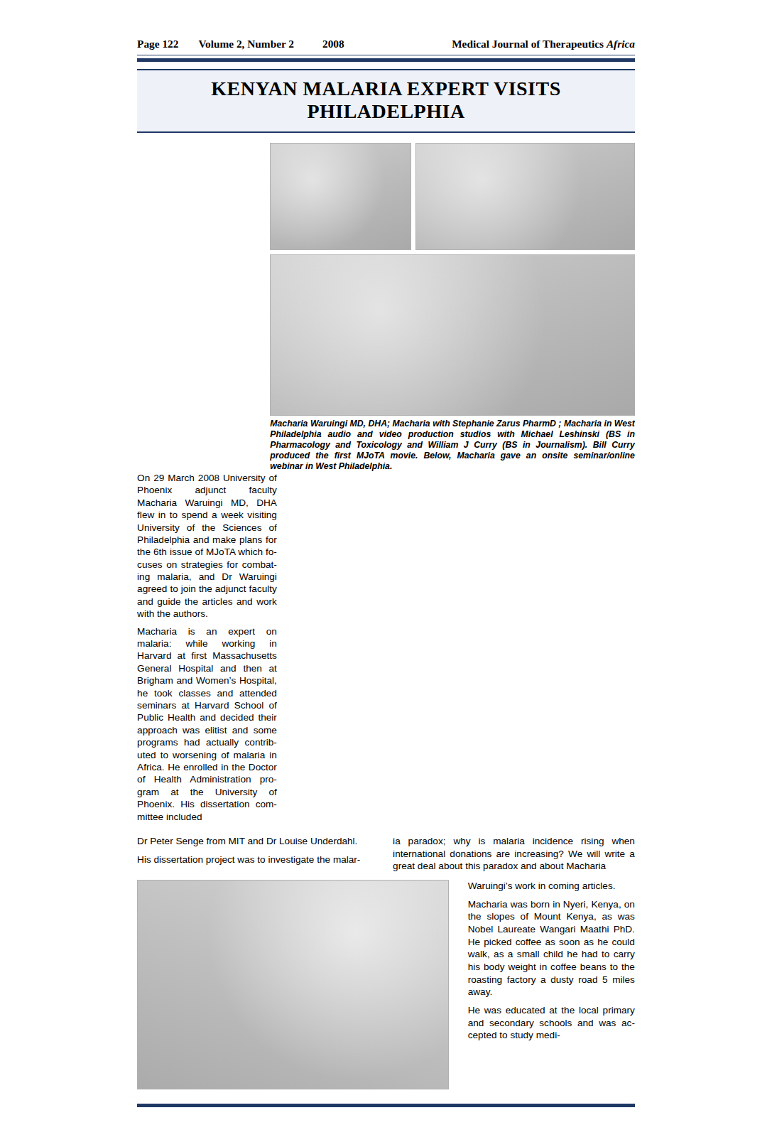Page 122 Volume 2, Number 2 2008 Medical Journal of Therapeutics Africa
KENYAN MALARIA EXPERT VISITS PHILADELPHIA
Macharia Waruingi MD, DHA; Macharia with Stephanie Zarus PharmD ; Macharia in West Philadelphia audio and video production studios with Michael Leshinski (BS in Pharmacology and Toxicology and William J Curry (BS in Journalism). Bill Curry produced the first MJoTA movie. Below, Macharia gave an onsite seminar/online webinar in West Philadelphia.
On 29 March 2008 University of Phoenix adjunct faculty Macharia Waruingi MD, DHA flew in to spend a week visiting University of the Sciences of Philadelphia and make plans for the 6th issue of MJoTA which focuses on strategies for combating malaria, and Dr Waruingi agreed to join the adjunct faculty and guide the articles and work with the authors.
Macharia is an expert on malaria: while working in Harvard at first Massachusetts General Hospital and then at Brigham and Women’s Hospital, he took classes and attended seminars at Harvard School of Public Health and decided their approach was elitist and some programs had actually contributed to worsening of malaria in Africa. He enrolled in the Doctor of Health Administration program at the University of Phoenix. His dissertation committee included
Dr Peter Senge from MIT and Dr Louise Underdahl.
His dissertation project was to investigate the malar-
ia paradox; why is malaria incidence rising when international donations are increasing? We will write a great deal about this paradox and about Macharia
Waruingi’s work in coming articles.
Macharia was born in Nyeri, Kenya, on the slopes of Mount Kenya, as was Nobel Laureate Wangari Maathi PhD. He picked coffee as soon as he could walk, as a small child he had to carry his body weight in coffee beans to the roasting factory a dusty road 5 miles away.
He was educated at the local primary and secondary schools and was accepted to study medi-